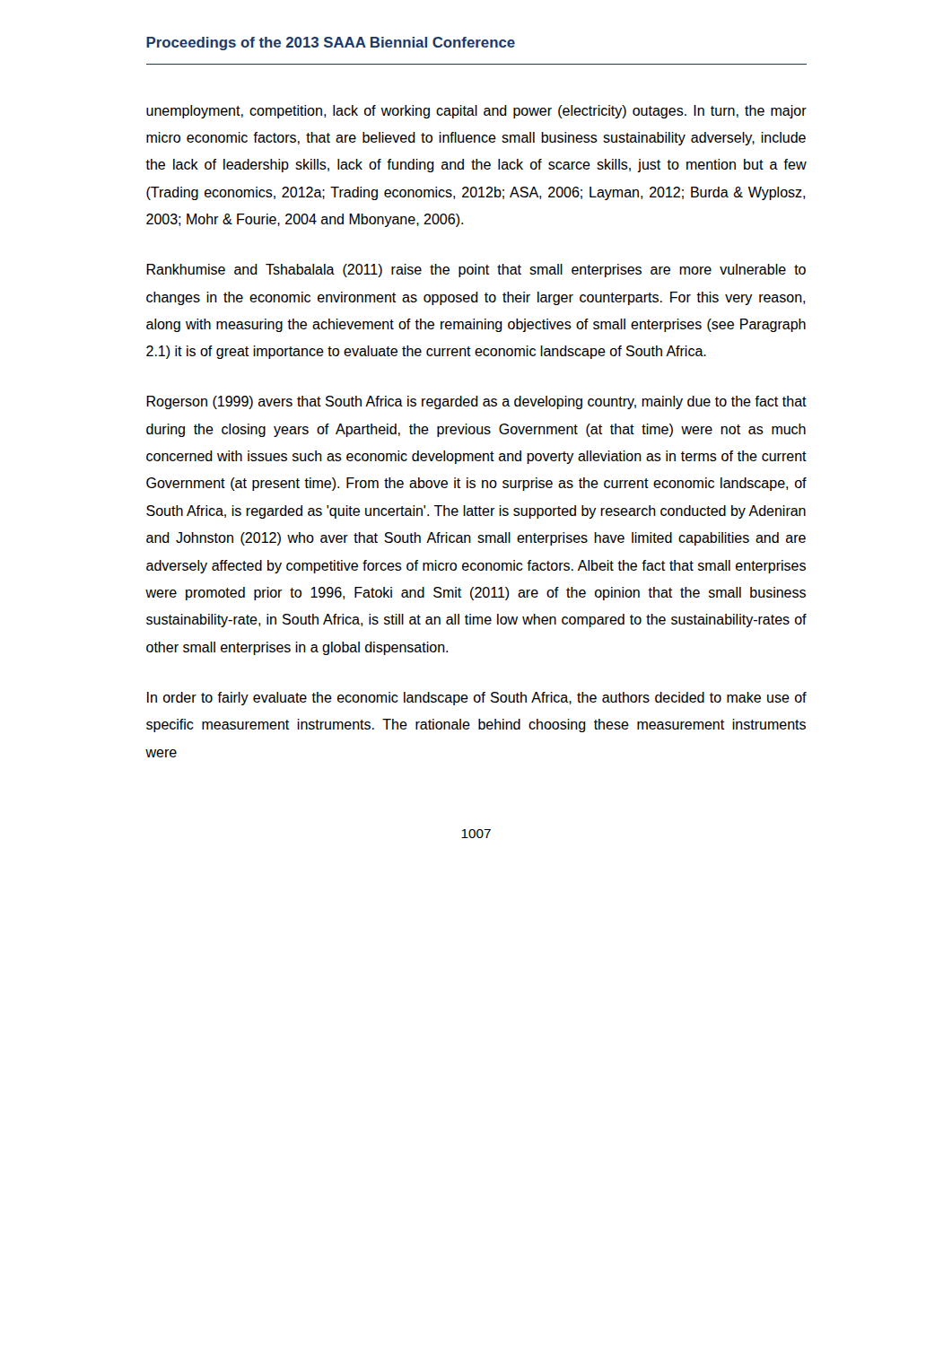Proceedings of the 2013 SAAA Biennial Conference
unemployment, competition, lack of working capital and power (electricity) outages. In turn, the major micro economic factors, that are believed to influence small business sustainability adversely, include the lack of leadership skills, lack of funding and the lack of scarce skills, just to mention but a few (Trading economics, 2012a; Trading economics, 2012b; ASA, 2006; Layman, 2012; Burda & Wyplosz, 2003; Mohr & Fourie, 2004 and Mbonyane, 2006).
Rankhumise and Tshabalala (2011) raise the point that small enterprises are more vulnerable to changes in the economic environment as opposed to their larger counterparts. For this very reason, along with measuring the achievement of the remaining objectives of small enterprises (see Paragraph 2.1) it is of great importance to evaluate the current economic landscape of South Africa.
Rogerson (1999) avers that South Africa is regarded as a developing country, mainly due to the fact that during the closing years of Apartheid, the previous Government (at that time) were not as much concerned with issues such as economic development and poverty alleviation as in terms of the current Government (at present time). From the above it is no surprise as the current economic landscape, of South Africa, is regarded as 'quite uncertain'. The latter is supported by research conducted by Adeniran and Johnston (2012) who aver that South African small enterprises have limited capabilities and are adversely affected by competitive forces of micro economic factors. Albeit the fact that small enterprises were promoted prior to 1996, Fatoki and Smit (2011) are of the opinion that the small business sustainability-rate, in South Africa, is still at an all time low when compared to the sustainability-rates of other small enterprises in a global dispensation.
In order to fairly evaluate the economic landscape of South Africa, the authors decided to make use of specific measurement instruments. The rationale behind choosing these measurement instruments were
1007